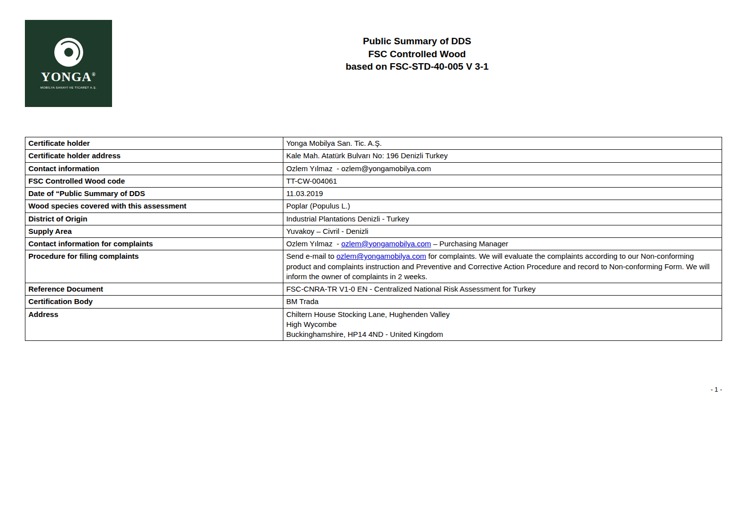YONGA®
MOBİLYA SANAYİ VE TİCARET A.Ş.
Public Summary of DDS
FSC Controlled Wood
based on FSC-STD-40-005 V 3-1
| Certificate holder | Yonga Mobilya San. Tic. A.Ş. |
| Certificate holder address | Kale Mah. Atatürk Bulvarı No: 196 Denizli Turkey |
| Contact information | Ozlem Yılmaz - ozlem@yongamobilya.com |
| FSC Controlled Wood code | TT-CW-004061 |
| Date of “Public Summary of DDS | 11.03.2019 |
| Wood species covered with this assessment | Poplar (Populus L.) |
| District of Origin | Industrial Plantations Denizli - Turkey |
| Supply Area | Yuvakoy – Civril - Denizli |
| Contact information for complaints | Ozlem Yılmaz - ozlem@yongamobilya.com – Purchasing Manager |
| Procedure for filing complaints | Send e-mail to ozlem@yongamobilya.com for complaints. We will evaluate the complaints according to our Non-conforming product and complaints instruction and Preventive and Corrective Action Procedure and record to Non-conforming Form. We will inform the owner of complaints in 2 weeks. |
| Reference Document | FSC-CNRA-TR V1-0 EN - Centralized National Risk Assessment for Turkey |
| Certification Body | BM Trada |
| Address | Chiltern House Stocking Lane, Hughenden Valley High Wycombe Buckinghamshire, HP14 4ND - United Kingdom |
- 1 -